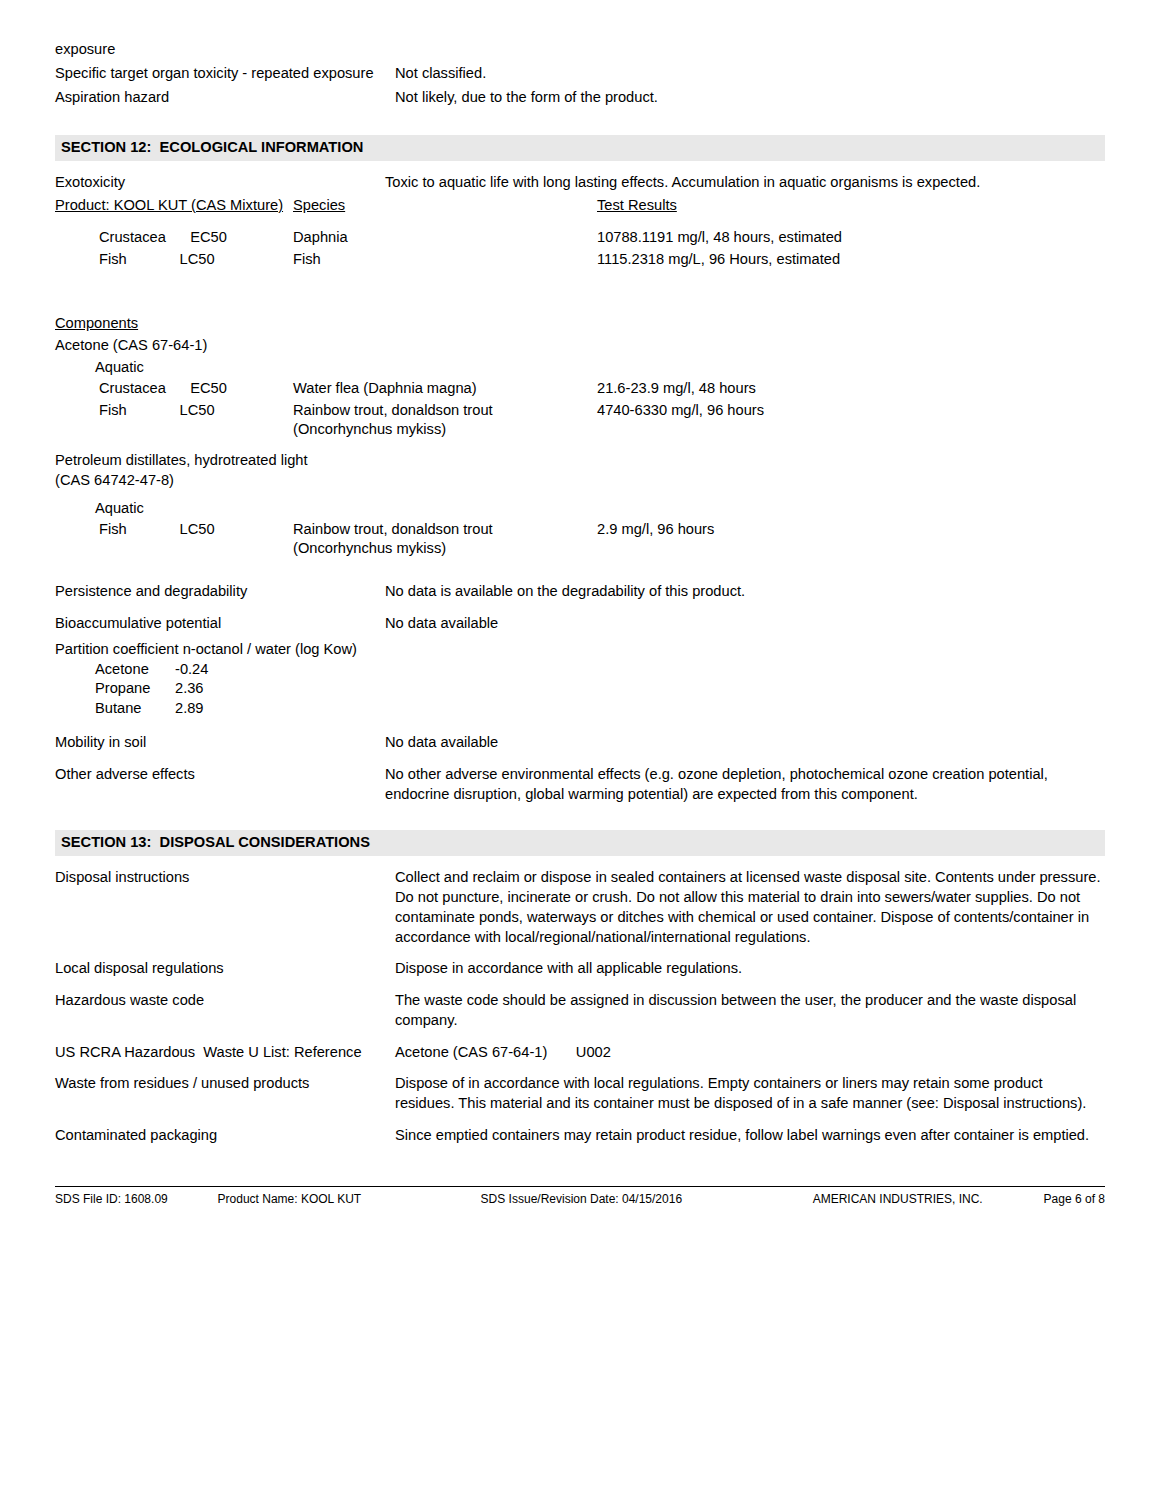exposure
Specific target organ toxicity - repeated exposure
Not classified.
Aspiration hazard
Not likely, due to the form of the product.
SECTION 12: ECOLOGICAL INFORMATION
Exotoxicity
Toxic to aquatic life with long lasting effects. Accumulation in aquatic organisms is expected.
| Product: KOOL KUT (CAS Mixture) | Species | Test Results |
| | Crustacea EC50 | Daphnia | 10788.1191 mg/l, 48 hours, estimated |
| | Fish LC50 | Fish | 1115.2318 mg/L, 96 Hours, estimated |
Components
Acetone (CAS 67-64-1)
Aquatic
| | Crustacea EC50 | Water flea (Daphnia magna) | 21.6-23.9 mg/l, 48 hours |
| | Fish LC50 | Rainbow trout, donaldson trout (Oncorhynchus mykiss) | 4740-6330 mg/l, 96 hours |
Petroleum distillates, hydrotreated light
(CAS 64742-47-8)
Aquatic
| | Fish LC50 | Rainbow trout, donaldson trout (Oncorhynchus mykiss) | 2.9 mg/l, 96 hours |
Persistence and degradability
No data is available on the degradability of this product.
Bioaccumulative potential
No data available
Partition coefficient n-octanol / water (log Kow)
Acetone
-0.24
Propane
2.36
Butane
2.89
Mobility in soil
No data available
Other adverse effects
No other adverse environmental effects (e.g. ozone depletion, photochemical ozone creation potential, endocrine disruption, global warming potential) are expected from this component.
SECTION 13: DISPOSAL CONSIDERATIONS
Disposal instructions
Collect and reclaim or dispose in sealed containers at licensed waste disposal site. Contents under pressure. Do not puncture, incinerate or crush. Do not allow this material to drain into sewers/water supplies. Do not contaminate ponds, waterways or ditches with chemical or used container. Dispose of contents/container in accordance with local/regional/national/international regulations.
Local disposal regulations
Dispose in accordance with all applicable regulations.
Hazardous waste code
The waste code should be assigned in discussion between the user, the producer and the waste disposal company.
US RCRA Hazardous Waste U List: Reference
Acetone (CAS 67-64-1) U002
Waste from residues / unused products
Dispose of in accordance with local regulations. Empty containers or liners may retain some product residues. This material and its container must be disposed of in a safe manner (see: Disposal instructions).
Contaminated packaging
Since emptied containers may retain product residue, follow label warnings even after container is emptied.
SDS File ID: 1608.09 Product Name: KOOL KUT SDS Issue/Revision Date: 04/15/2016 AMERICAN INDUSTRIES, INC. Page 6 of 8